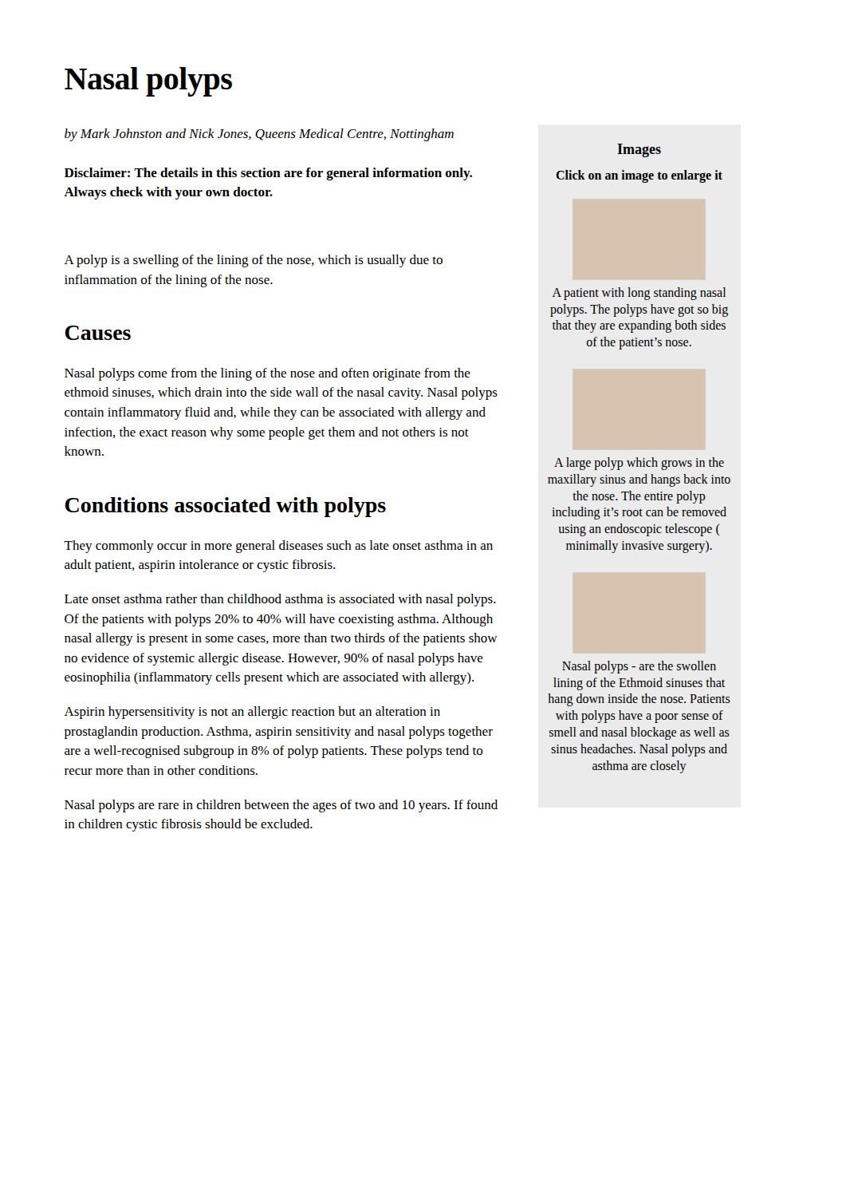Nasal polyps
by Mark Johnston and Nick Jones, Queens Medical Centre, Nottingham
Disclaimer: The details in this section are for general information only. Always check with your own doctor.
A polyp is a swelling of the lining of the nose, which is usually due to inflammation of the lining of the nose.
Causes
Nasal polyps come from the lining of the nose and often originate from the ethmoid sinuses, which drain into the side wall of the nasal cavity. Nasal polyps contain inflammatory fluid and, while they can be associated with allergy and infection, the exact reason why some people get them and not others is not known.
Conditions associated with polyps
They commonly occur in more general diseases such as late onset asthma in an adult patient, aspirin intolerance or cystic fibrosis.
Late onset asthma rather than childhood asthma is associated with nasal polyps. Of the patients with polyps 20% to 40% will have coexisting asthma. Although nasal allergy is present in some cases, more than two thirds of the patients show no evidence of systemic allergic disease. However, 90% of nasal polyps have eosinophilia (inflammatory cells present which are associated with allergy).
Aspirin hypersensitivity is not an allergic reaction but an alteration in prostaglandin production. Asthma, aspirin sensitivity and nasal polyps together are a well-recognised subgroup in 8% of polyp patients. These polyps tend to recur more than in other conditions.
Nasal polyps are rare in children between the ages of two and 10 years. If found in children cystic fibrosis should be excluded.
Images
Click on an image to enlarge it
A patient with long standing nasal polyps. The polyps have got so big that they are expanding both sides of the patient’s nose.
A large polyp which grows in the maxillary sinus and hangs back into the nose. The entire polyp including it’s root can be removed using an endoscopic telescope ( minimally invasive surgery).
Nasal polyps - are the swollen lining of the Ethmoid sinuses that hang down inside the nose. Patients with polyps have a poor sense of smell and nasal blockage as well as sinus headaches. Nasal polyps and asthma are closely